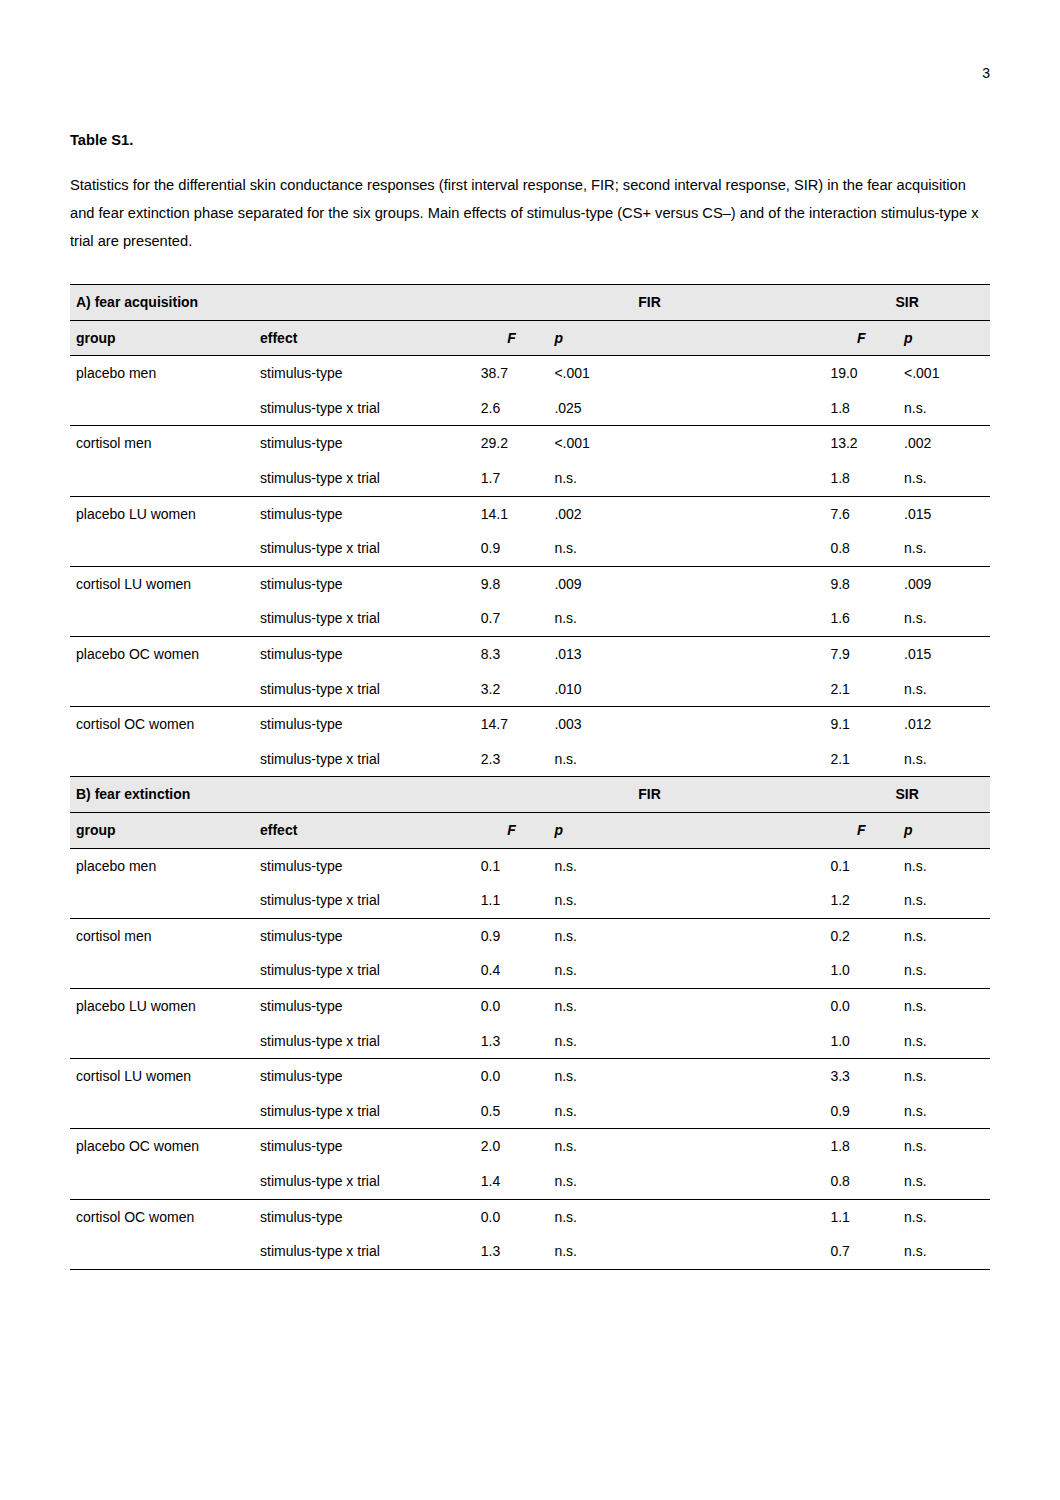3
Table S1.
Statistics for the differential skin conductance responses (first interval response, FIR; second interval response, SIR) in the fear acquisition and fear extinction phase separated for the six groups. Main effects of stimulus-type (CS+ versus CS–) and of the interaction stimulus-type x trial are presented.
| A) fear acquisition | | FIR | SIR |
| --- | --- | --- | --- |
| group | effect | F | p | | F | p |
| placebo men | stimulus-type | 38.7 | <.001 | | 19.0 | <.001 |
| | stimulus-type x trial | 2.6 | .025 | | 1.8 | n.s. |
| cortisol men | stimulus-type | 29.2 | <.001 | | 13.2 | .002 |
| | stimulus-type x trial | 1.7 | n.s. | | 1.8 | n.s. |
| placebo LU women | stimulus-type | 14.1 | .002 | | 7.6 | .015 |
| | stimulus-type x trial | 0.9 | n.s. | | 0.8 | n.s. |
| cortisol LU women | stimulus-type | 9.8 | .009 | | 9.8 | .009 |
| | stimulus-type x trial | 0.7 | n.s. | | 1.6 | n.s. |
| placebo OC women | stimulus-type | 8.3 | .013 | | 7.9 | .015 |
| | stimulus-type x trial | 3.2 | .010 | | 2.1 | n.s. |
| cortisol OC women | stimulus-type | 14.7 | .003 | | 9.1 | .012 |
| | stimulus-type x trial | 2.3 | n.s. | | 2.1 | n.s. |
| B) fear extinction | | FIR | SIR |
| group | effect | F | p | | F | p |
| placebo men | stimulus-type | 0.1 | n.s. | | 0.1 | n.s. |
| | stimulus-type x trial | 1.1 | n.s. | | 1.2 | n.s. |
| cortisol men | stimulus-type | 0.9 | n.s. | | 0.2 | n.s. |
| | stimulus-type x trial | 0.4 | n.s. | | 1.0 | n.s. |
| placebo LU women | stimulus-type | 0.0 | n.s. | | 0.0 | n.s. |
| | stimulus-type x trial | 1.3 | n.s. | | 1.0 | n.s. |
| cortisol LU women | stimulus-type | 0.0 | n.s. | | 3.3 | n.s. |
| | stimulus-type x trial | 0.5 | n.s. | | 0.9 | n.s. |
| placebo OC women | stimulus-type | 2.0 | n.s. | | 1.8 | n.s. |
| | stimulus-type x trial | 1.4 | n.s. | | 0.8 | n.s. |
| cortisol OC women | stimulus-type | 0.0 | n.s. | | 1.1 | n.s. |
| | stimulus-type x trial | 1.3 | n.s. | | 0.7 | n.s. |